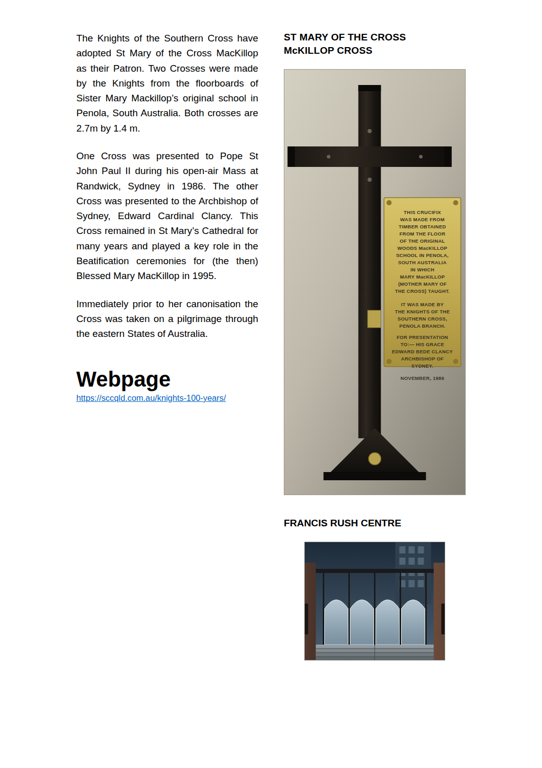The Knights of the Southern Cross have adopted St Mary of the Cross MacKillop as their Patron. Two Crosses were made by the Knights from the floorboards of Sister Mary Mackillop’s original school in Penola, South Australia. Both crosses are 2.7m by 1.4 m.
One Cross was presented to Pope St John Paul II during his open-air Mass at Randwick, Sydney in 1986. The other Cross was presented to the Archbishop of Sydney, Edward Cardinal Clancy. This Cross remained in St Mary’s Cathedral for many years and played a key role in the Beatification ceremonies for (the then) Blessed Mary MacKillop in 1995.
Immediately prior to her canonisation the Cross was taken on a pilgrimage through the eastern States of Australia.
Webpage
https://sccqld.com.au/knights-100-years/
ST MARY OF THE CROSS
McKILLOP CROSS
THIS CRUCIFIX WAS MADE FROM TIMBER OBTAINED FROM THE FLOOR OF THE ORIGINAL WOODS MacKILLOP SCHOOL IN PENOLA, SOUTH AUSTRALIA IN WHICH MARY MacKILLOP (MOTHER MARY OF THE CROSS) TAUGHT. IT WAS MADE BY THE KNIGHTS OF THE SOUTHERN CROSS, PENOLA BRANCH. FOR PRESENTATION TO:— HIS GRACE EDWARD BEDE CLANCY ARCHBISHOP OF SYDNEY. NOVEMBER, 1986
FRANCIS RUSH CENTRE